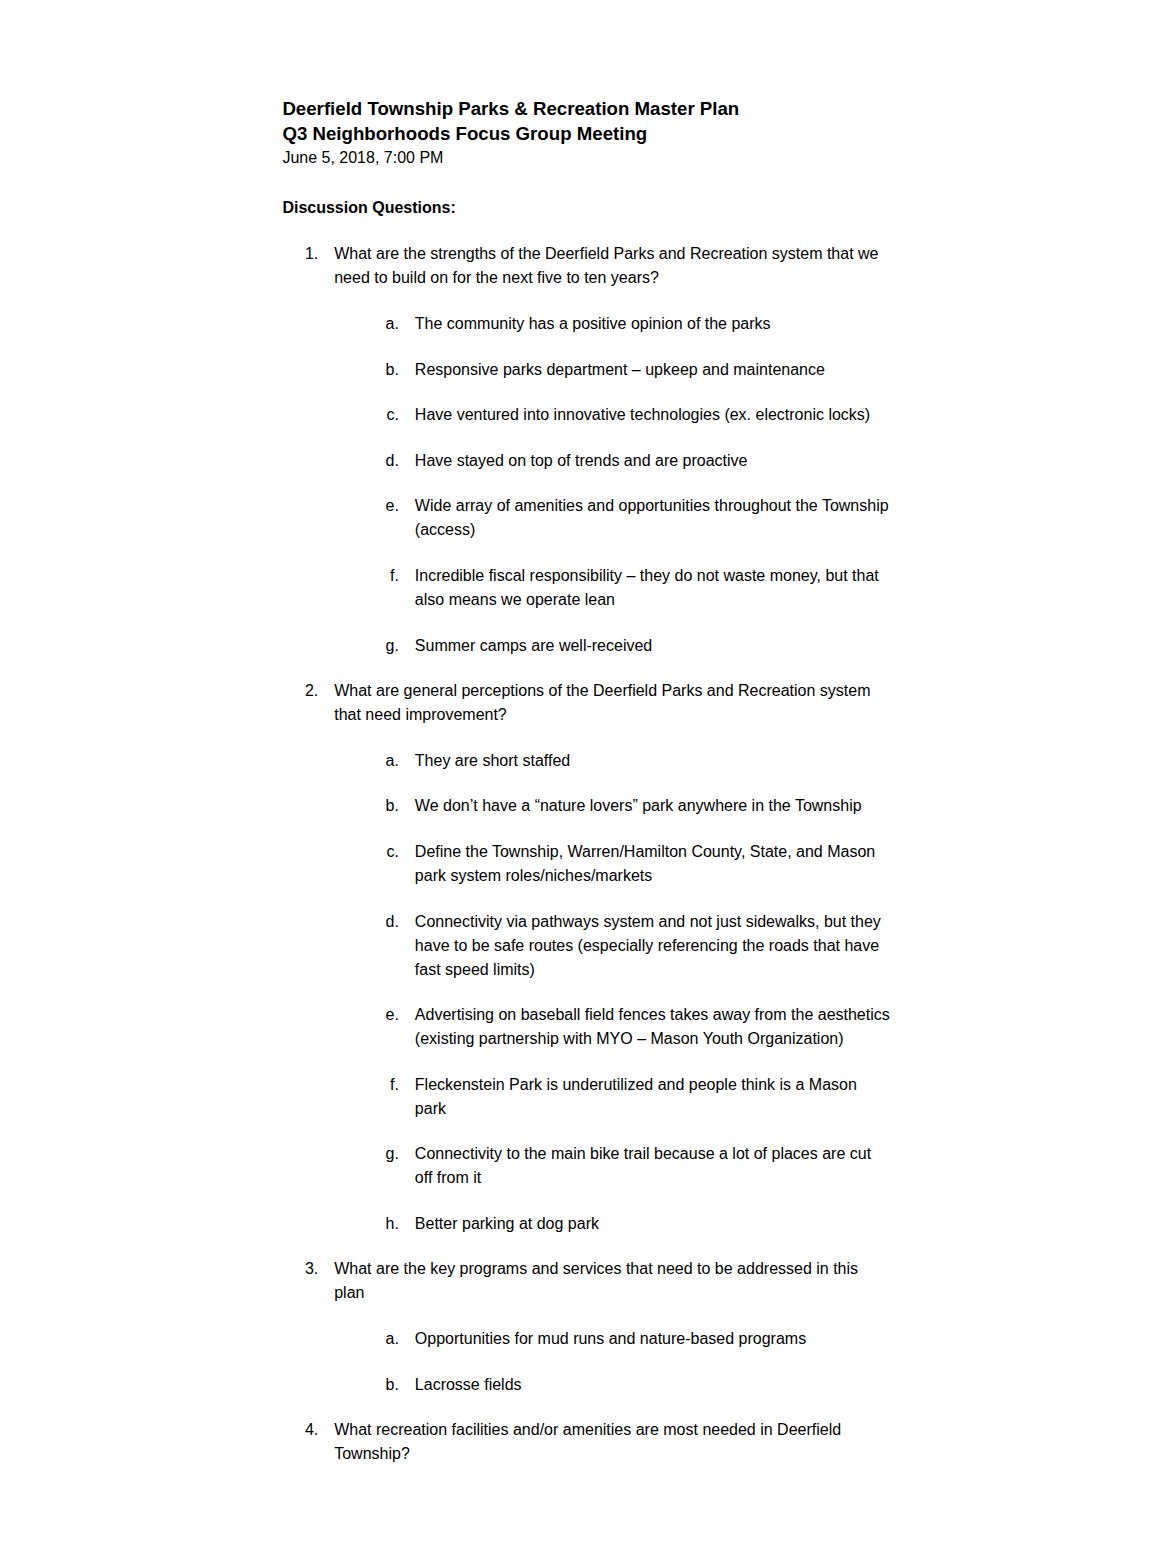Deerfield Township Parks & Recreation Master PlanQ3 Neighborhoods Focus Group Meeting
June 5, 2018, 7:00 PM
Discussion Questions:
What are the strengths of the Deerfield Parks and Recreation system that we need to build on for the next five to ten years?
The community has a positive opinion of the parks
Responsive parks department – upkeep and maintenance
Have ventured into innovative technologies (ex. electronic locks)
Have stayed on top of trends and are proactive
Wide array of amenities and opportunities throughout the Township (access)
Incredible fiscal responsibility – they do not waste money, but that also means we operate lean
Summer camps are well-received
What are general perceptions of the Deerfield Parks and Recreation system that need improvement?
They are short staffed
We don’t have a “nature lovers” park anywhere in the Township
Define the Township, Warren/Hamilton County, State, and Mason park system roles/niches/markets
Connectivity via pathways system and not just sidewalks, but they have to be safe routes (especially referencing the roads that have fast speed limits)
Advertising on baseball field fences takes away from the aesthetics (existing partnership with MYO – Mason Youth Organization)
Fleckenstein Park is underutilized and people think is a Mason park
Connectivity to the main bike trail because a lot of places are cut off from it
Better parking at dog park
What are the key programs and services that need to be addressed in this plan
Opportunities for mud runs and nature-based programs
Lacrosse fields
What recreation facilities and/or amenities are most needed in Deerfield Township?